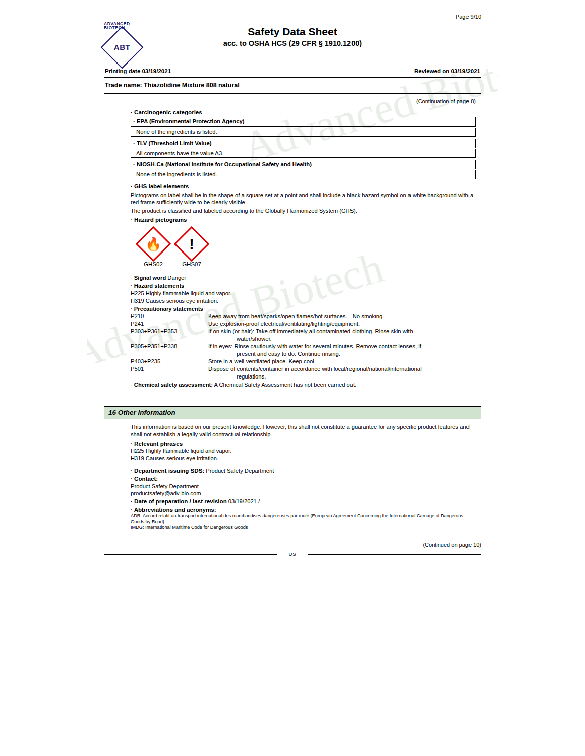Advanced Biotech Advanced Biotech
Page 9/10
ADVANCED BIOTECH
ABT
Safety Data Sheet
acc. to OSHA HCS (29 CFR § 1910.1200)
Printing date 03/19/2021
Reviewed on 03/19/2021
Trade name: Thiazolidine Mixture 808 natural
(Continuation of page 8)
Carcinogenic categories
EPA (Environmental Protection Agency)
None of the ingredients is listed.
TLV (Threshold Limit Value)
All components have the value A3.
NIOSH-Ca (National Institute for Occupational Safety and Health)
None of the ingredients is listed.
GHS label elements
Pictograms on label shall be in the shape of a square set at a point and shall include a black hazard symbol on a white background with a red frame sufficiently wide to be clearly visible.
The product is classified and labeled according to the Globally Harmonized System (GHS).
Hazard pictograms
🔥
!
GHS02 GHS07
Signal word Danger
Hazard statements
H225 Highly flammable liquid and vapor.
H319 Causes serious eye irritation.
Precautionary statements
| P210 | Keep away from heat/sparks/open flames/hot surfaces. - No smoking. |
| P241 | Use explosion-proof electrical/ventilating/lighting/equipment. |
| P303+P361+P353 | If on skin (or hair): Take off immediately all contaminated clothing. Rinse skin with water/shower. |
| P305+P351+P338 | If in eyes: Rinse cautiously with water for several minutes. Remove contact lenses, if present and easy to do. Continue rinsing. |
| P403+P235 | Store in a well-ventilated place. Keep cool. |
| P501 | Dispose of contents/container in accordance with local/regional/national/international regulations. |
Chemical safety assessment: A Chemical Safety Assessment has not been carried out.
16 Other information
This information is based on our present knowledge. However, this shall not constitute a guarantee for any specific product features and shall not establish a legally valid contractual relationship.
Relevant phrases
H225 Highly flammable liquid and vapor.
H319 Causes serious eye irritation.
Department issuing SDS: Product Safety Department
Contact:
Product Safety Department
productsafety@adv-bio.com
Date of preparation / last revision 03/19/2021 / -
Abbreviations and acronyms:
ADR: Accord relatif au transport international des marchandises dangereuses par route (European Agreement Concerning the International Carriage of Dangerous Goods by Road)
IMDG: International Maritime Code for Dangerous Goods
(Continued on page 10)
US